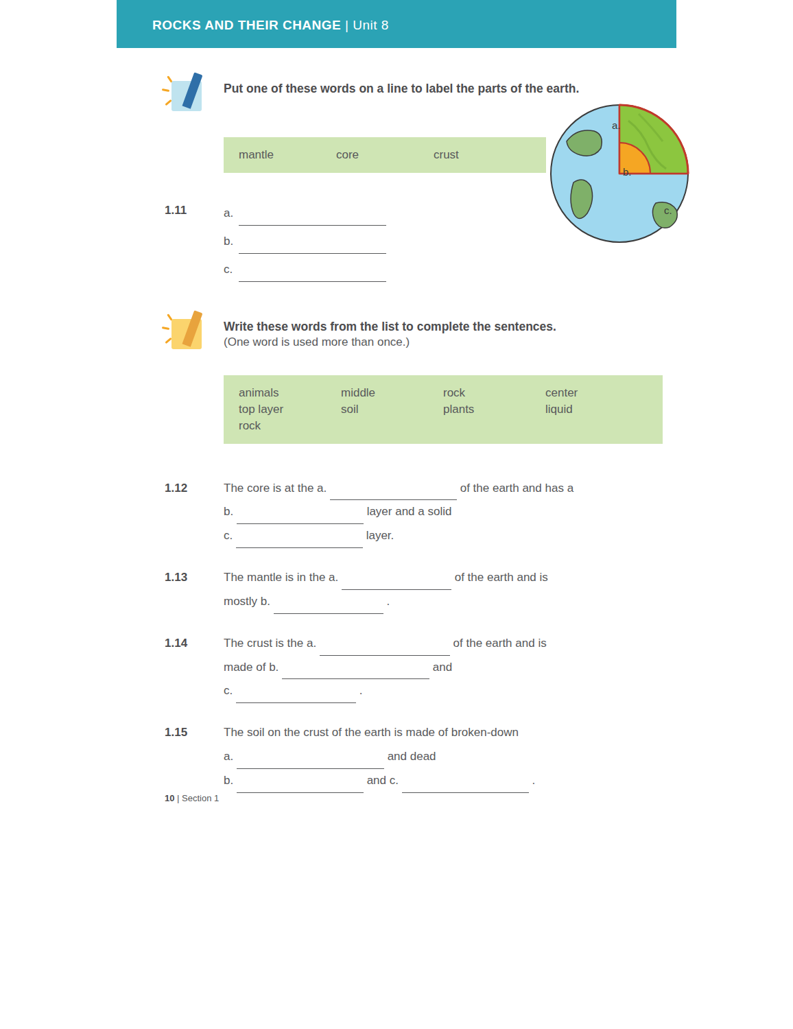Rocks and Their Change | Unit 8
Put one of these words on a line to label the parts of the earth.
| mantle | core | crust |
1.11
a.
b.
c.
a. b. c.
Write these words from the list to complete the sentences.
(One word is used more than once.)
| animals | middle | rock | center |
| top layer | soil | plants | liquid |
| rock | | | |
1.12
The core is at the a. of the earth and has a
b. layer and a solid
c. layer.
1.13
The mantle is in the a. of the earth and is
mostly b. .
1.14
The crust is the a. of the earth and is
made of b. and
c. .
1.15
The soil on the crust of the earth is made of broken-down
a. and dead
b. and c. .
10 | Section 1